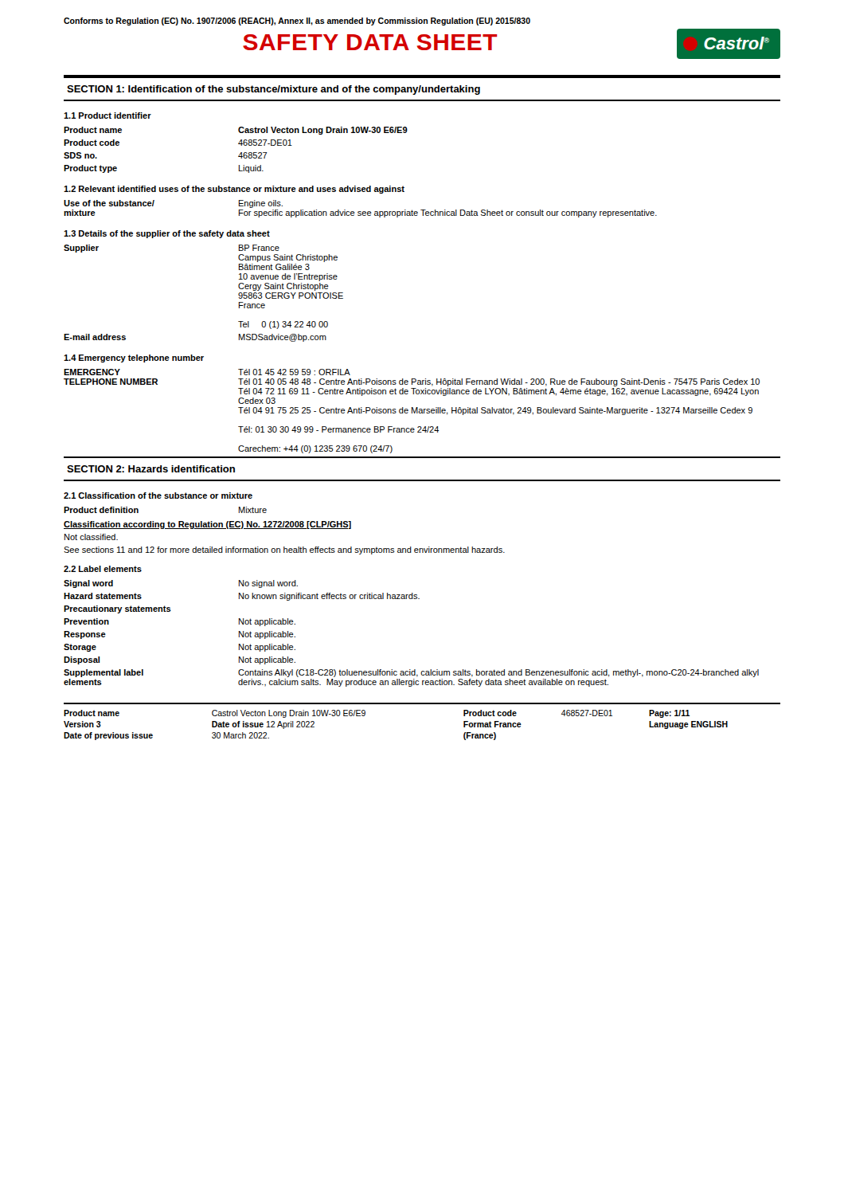Conforms to Regulation (EC) No. 1907/2006 (REACH), Annex II, as amended by Commission Regulation (EU) 2015/830
SAFETY DATA SHEET
Castrol®
SECTION 1: Identification of the substance/mixture and of the company/undertaking
1.1 Product identifier
| Product name | Castrol Vecton Long Drain 10W-30 E6/E9 |
| Product code | 468527-DE01 |
| SDS no. | 468527 |
| Product type | Liquid. |
1.2 Relevant identified uses of the substance or mixture and uses advised against
| Use of the substance/ mixture | Engine oils. For specific application advice see appropriate Technical Data Sheet or consult our company representative. |
1.3 Details of the supplier of the safety data sheet
| Supplier | BP France Campus Saint Christophe Bâtiment Galilée 3 10 avenue de l’Entreprise Cergy Saint Christophe 95863 CERGY PONTOISE France Tel 0 (1) 34 22 40 00 |
| E-mail address | MSDSadvice@bp.com |
1.4 Emergency telephone number
| EMERGENCY TELEPHONE NUMBER | Tél 01 45 42 59 59 : ORFILA Tél 01 40 05 48 48 - Centre Anti-Poisons de Paris, Hôpital Fernand Widal - 200, Rue de Faubourg Saint-Denis - 75475 Paris Cedex 10 Tél 04 72 11 69 11 - Centre Antipoison et de Toxicovigilance de LYON, Bâtiment A, 4ème étage, 162, avenue Lacassagne, 69424 Lyon Cedex 03 Tél 04 91 75 25 25 - Centre Anti-Poisons de Marseille, Hôpital Salvator, 249, Boulevard Sainte-Marguerite - 13274 Marseille Cedex 9 Tél: 01 30 30 49 99 - Permanence BP France 24/24 Carechem: +44 (0) 1235 239 670 (24/7) |
SECTION 2: Hazards identification
2.1 Classification of the substance or mixture
| Product definition | Mixture |
Classification according to Regulation (EC) No. 1272/2008 [CLP/GHS]
Not classified.
See sections 11 and 12 for more detailed information on health effects and symptoms and environmental hazards.
2.2 Label elements
| Signal word | No signal word. |
| Hazard statements | No known significant effects or critical hazards. |
| Precautionary statements | |
| Prevention | Not applicable. |
| Response | Not applicable. |
| Storage | Not applicable. |
| Disposal | Not applicable. |
| Supplemental label elements | Contains Alkyl (C18-C28) toluenesulfonic acid, calcium salts, borated and Benzenesulfonic acid, methyl-, mono-C20-24-branched alkyl derivs., calcium salts. May produce an allergic reaction. Safety data sheet available on request. |
| Product name | Castrol Vecton Long Drain 10W-30 E6/E9 | Product code | 468527-DE01 | Page: 1/11 |
| Version 3 | Date of issue 12 April 2022 | Format France | | Language ENGLISH |
| Date of previous issue | 30 March 2022. | (France) | | |